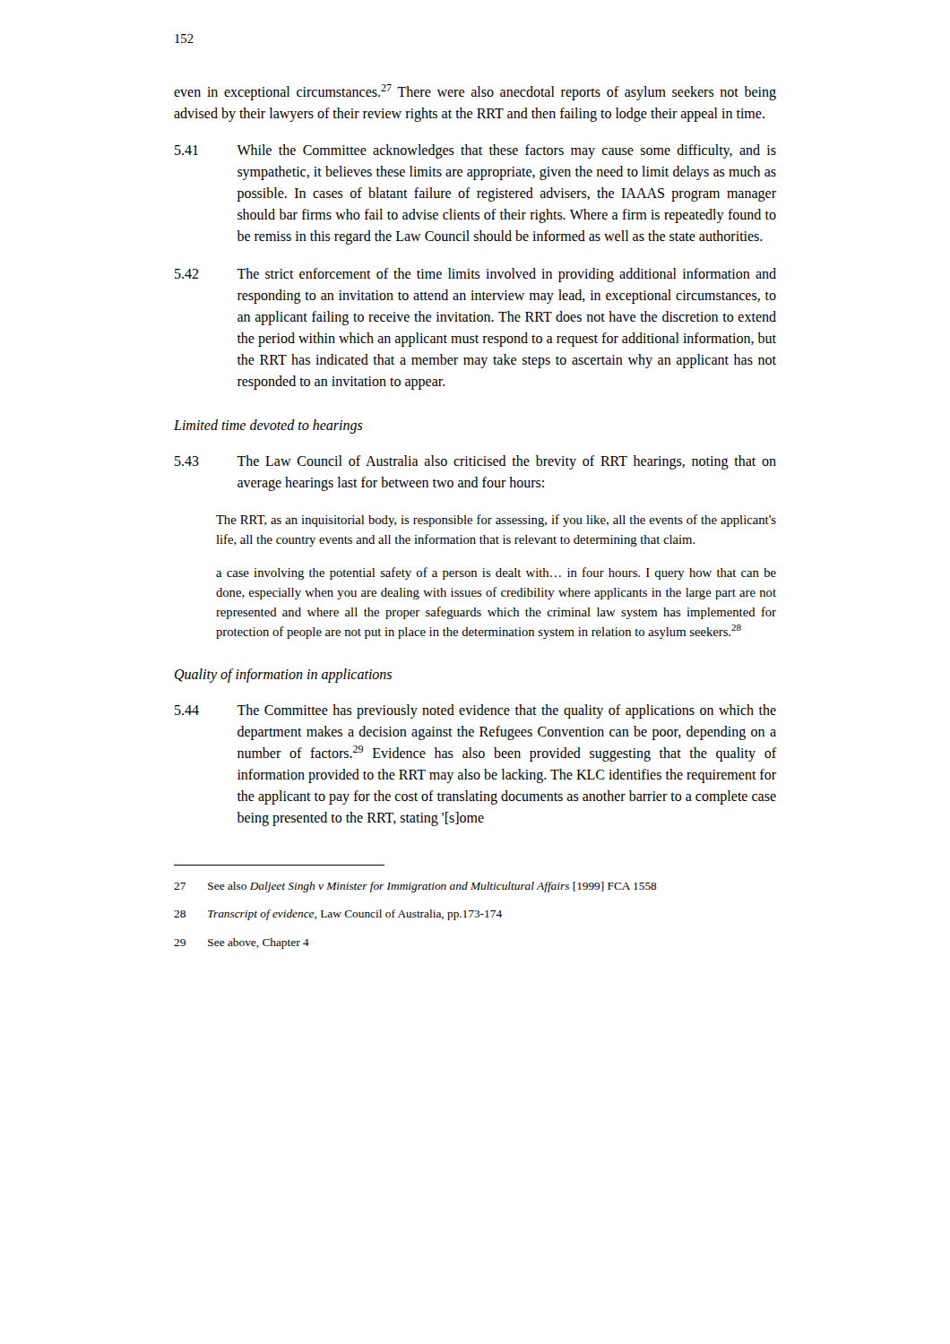152
even in exceptional circumstances.27 There were also anecdotal reports of asylum seekers not being advised by their lawyers of their review rights at the RRT and then failing to lodge their appeal in time.
5.41
While the Committee acknowledges that these factors may cause some difficulty, and is sympathetic, it believes these limits are appropriate, given the need to limit delays as much as possible. In cases of blatant failure of registered advisers, the IAAAS program manager should bar firms who fail to advise clients of their rights. Where a firm is repeatedly found to be remiss in this regard the Law Council should be informed as well as the state authorities.
5.42
The strict enforcement of the time limits involved in providing additional information and responding to an invitation to attend an interview may lead, in exceptional circumstances, to an applicant failing to receive the invitation. The RRT does not have the discretion to extend the period within which an applicant must respond to a request for additional information, but the RRT has indicated that a member may take steps to ascertain why an applicant has not responded to an invitation to appear.
Limited time devoted to hearings
5.43
The Law Council of Australia also criticised the brevity of RRT hearings, noting that on average hearings last for between two and four hours:
The RRT, as an inquisitorial body, is responsible for assessing, if you like, all the events of the applicant's life, all the country events and all the information that is relevant to determining that claim.
a case involving the potential safety of a person is dealt with… in four hours. I query how that can be done, especially when you are dealing with issues of credibility where applicants in the large part are not represented and where all the proper safeguards which the criminal law system has implemented for protection of people are not put in place in the determination system in relation to asylum seekers.28
Quality of information in applications
5.44
The Committee has previously noted evidence that the quality of applications on which the department makes a decision against the Refugees Convention can be poor, depending on a number of factors.29 Evidence has also been provided suggesting that the quality of information provided to the RRT may also be lacking. The KLC identifies the requirement for the applicant to pay for the cost of translating documents as another barrier to a complete case being presented to the RRT, stating '[s]ome
27
See also Daljeet Singh v Minister for Immigration and Multicultural Affairs [1999] FCA 1558
28
Transcript of evidence, Law Council of Australia, pp.173-174
29
See above, Chapter 4